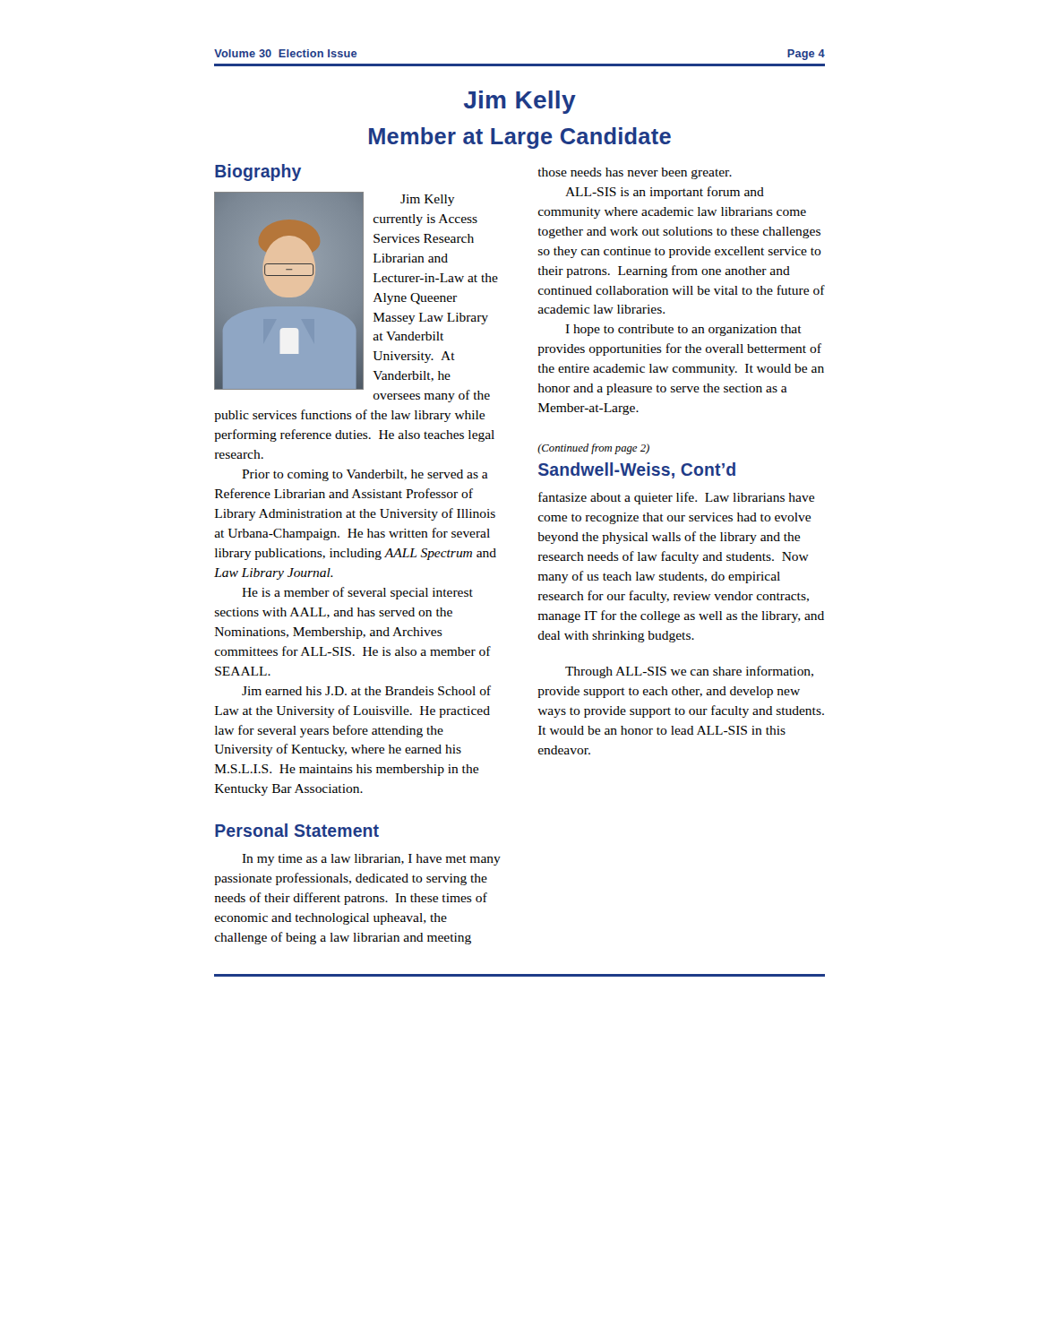Volume 30 Election Issue
Page 4
Jim Kelly
Member at Large Candidate
Biography
Jim Kelly currently is Access Services Research Librarian and Lecturer-in-Law at the Alyne Queener Massey Law Library at Vanderbilt University. At Vanderbilt, he oversees many of the public services functions of the law library while performing reference duties. He also teaches legal research.
Prior to coming to Vanderbilt, he served as a Reference Librarian and Assistant Professor of Library Administration at the University of Illinois at Urbana-Champaign. He has written for several library publications, including AALL Spectrum and Law Library Journal.
He is a member of several special interest sections with AALL, and has served on the Nominations, Membership, and Archives committees for ALL-SIS. He is also a member of SEAALL.
Jim earned his J.D. at the Brandeis School of Law at the University of Louisville. He practiced law for several years before attending the University of Kentucky, where he earned his M.S.L.I.S. He maintains his membership in the Kentucky Bar Association.
Personal Statement
In my time as a law librarian, I have met many passionate professionals, dedicated to serving the needs of their different patrons. In these times of economic and technological upheaval, the challenge of being a law librarian and meeting
those needs has never been greater.
ALL-SIS is an important forum and community where academic law librarians come together and work out solutions to these challenges so they can continue to provide excellent service to their patrons. Learning from one another and continued collaboration will be vital to the future of academic law libraries.
I hope to contribute to an organization that provides opportunities for the overall betterment of the entire academic law community. It would be an honor and a pleasure to serve the section as a Member-at-Large.
(Continued from page 2)
Sandwell-Weiss, Cont’d
fantasize about a quieter life. Law librarians have come to recognize that our services had to evolve beyond the physical walls of the library and the research needs of law faculty and students. Now many of us teach law students, do empirical research for our faculty, review vendor contracts, manage IT for the college as well as the library, and deal with shrinking budgets.
Through ALL-SIS we can share information, provide support to each other, and develop new ways to provide support to our faculty and students. It would be an honor to lead ALL-SIS in this endeavor.